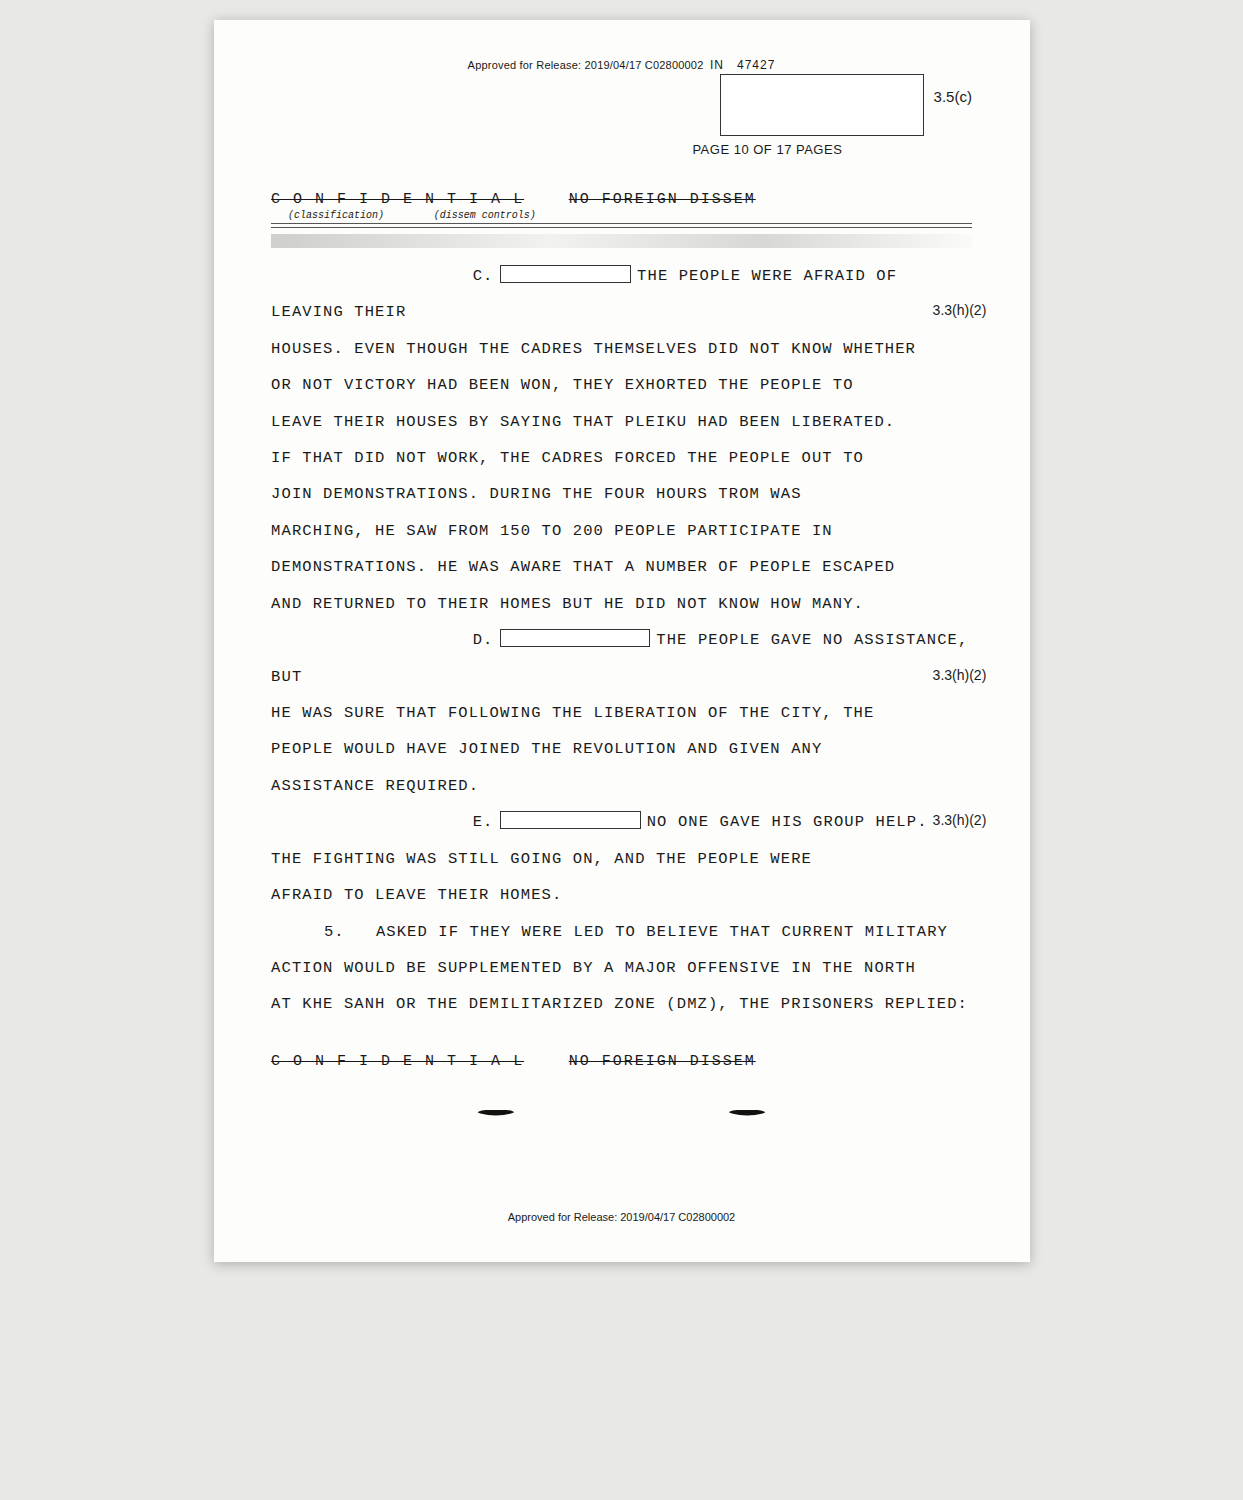Approved for Release: 2019/04/17 C02800002 IN 47427
3.5(c)
PAGE 10 OF 17 PAGES
C O N F I D E N T I A L
NO FOREIGN DISSEM
(classification)
(dissem controls)
C. THE PEOPLE WERE AFRAID OF LEAVING THEIR 3.3(h)(2)
HOUSES. EVEN THOUGH THE CADRES THEMSELVES DID NOT KNOW WHETHER
OR NOT VICTORY HAD BEEN WON, THEY EXHORTED THE PEOPLE TO
LEAVE THEIR HOUSES BY SAYING THAT PLEIKU HAD BEEN LIBERATED.
IF THAT DID NOT WORK, THE CADRES FORCED THE PEOPLE OUT TO
JOIN DEMONSTRATIONS. DURING THE FOUR HOURS TROM WAS
MARCHING, HE SAW FROM 150 TO 200 PEOPLE PARTICIPATE IN
DEMONSTRATIONS. HE WAS AWARE THAT A NUMBER OF PEOPLE ESCAPED
AND RETURNED TO THEIR HOMES BUT HE DID NOT KNOW HOW MANY.
D. THE PEOPLE GAVE NO ASSISTANCE, BUT 3.3(h)(2)
HE WAS SURE THAT FOLLOWING THE LIBERATION OF THE CITY, THE
PEOPLE WOULD HAVE JOINED THE REVOLUTION AND GIVEN ANY
ASSISTANCE REQUIRED.
E. NO ONE GAVE HIS GROUP HELP. 3.3(h)(2)
THE FIGHTING WAS STILL GOING ON, AND THE PEOPLE WERE
AFRAID TO LEAVE THEIR HOMES.
5. ASKED IF THEY WERE LED TO BELIEVE THAT CURRENT MILITARY
ACTION WOULD BE SUPPLEMENTED BY A MAJOR OFFENSIVE IN THE NORTH
AT KHE SANH OR THE DEMILITARIZED ZONE (DMZ), THE PRISONERS REPLIED:
C O N F I D E N T I A L
NO FOREIGN DISSEM
Approved for Release: 2019/04/17 C02800002